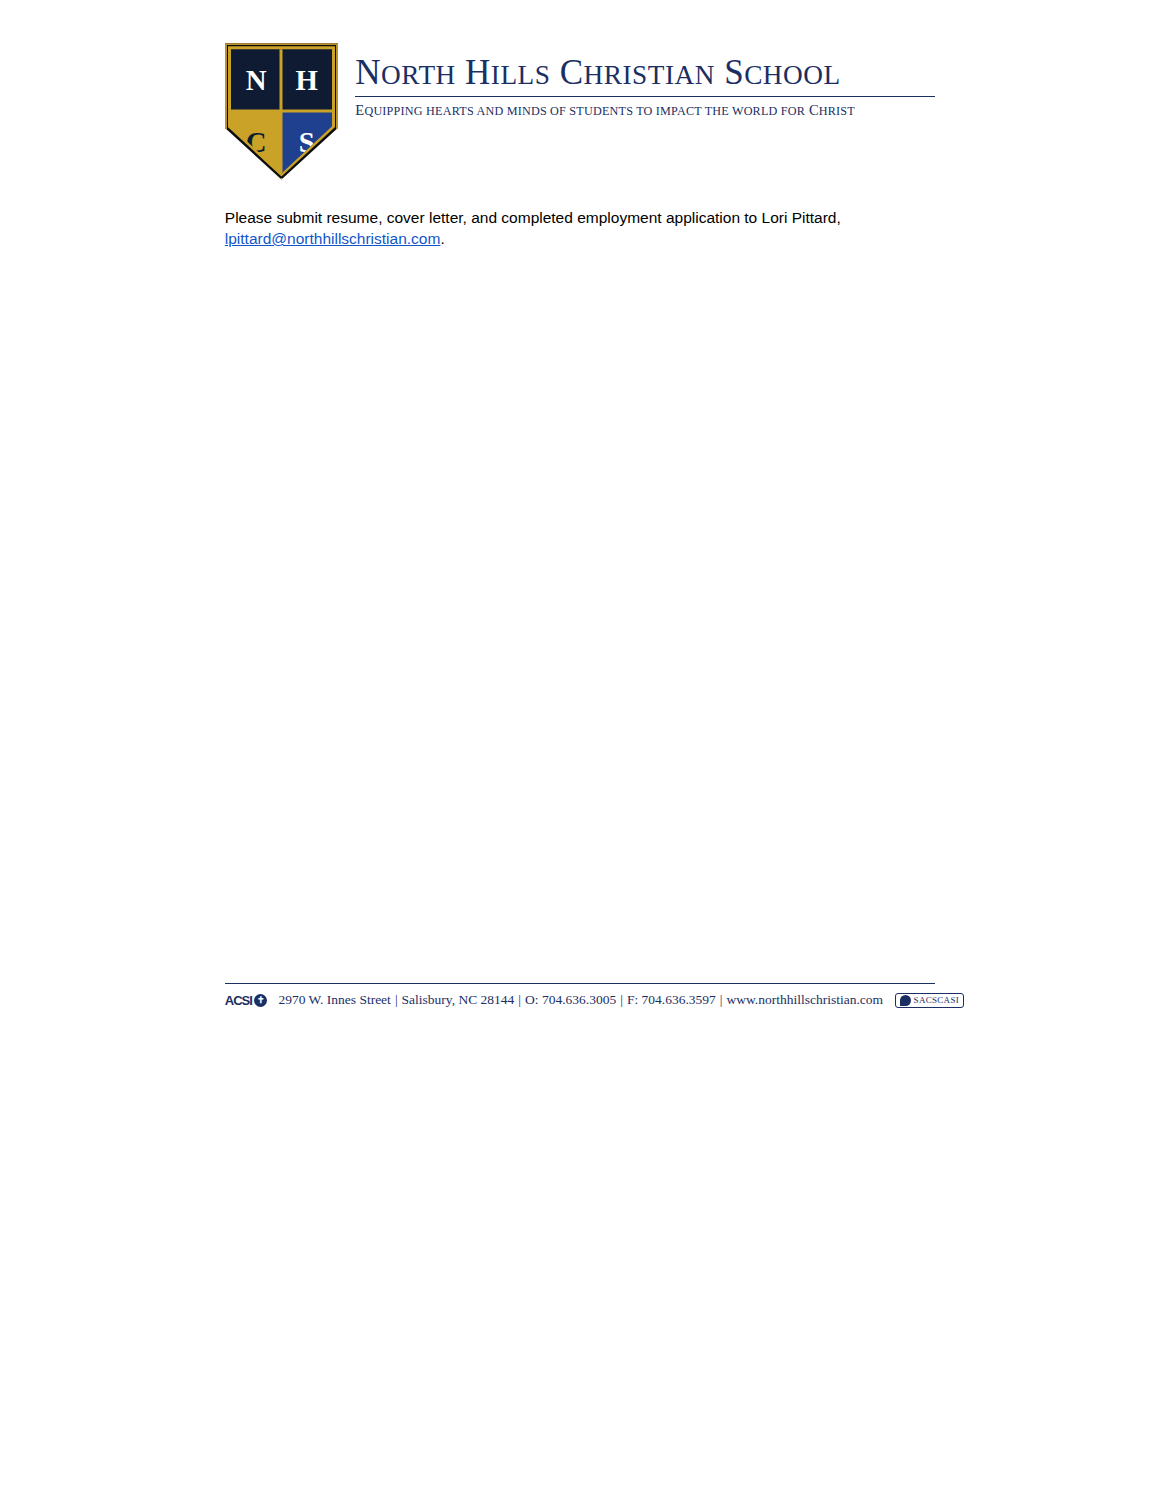N
H
C
S
NORTH HILLS CHRISTIAN SCHOOL
EQUIPPING HEARTS AND MINDS OF STUDENTS TO IMPACT THE WORLD FOR CHRIST
Please submit resume, cover letter, and completed employment application to Lori Pittard,
lpittard@northhillschristian.com.
ACSI✝ 2970 W. Innes Street|Salisbury, NC 28144|O: 704.636.3005|F: 704.636.3597|www.northhillschristian.com SACSCASI